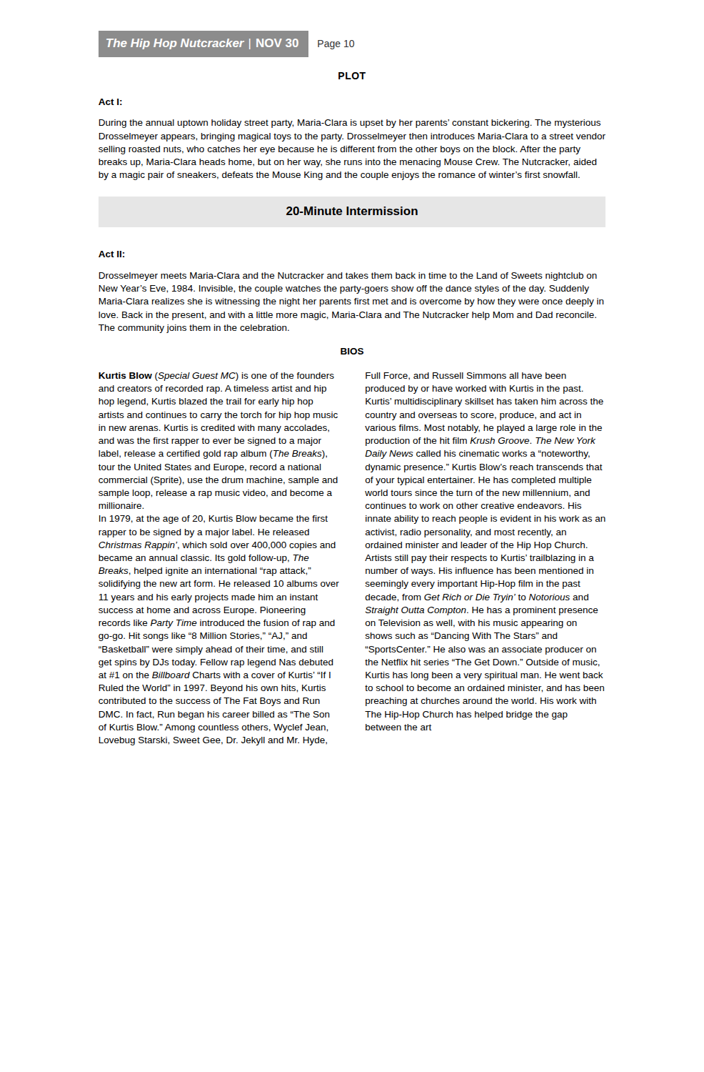The Hip Hop Nutcracker | NOV 30
Page 10
PLOT
Act I:
During the annual uptown holiday street party, Maria-Clara is upset by her parents’ constant bickering. The mysterious Drosselmeyer appears, bringing magical toys to the party. Drosselmeyer then introduces Maria-Clara to a street vendor selling roasted nuts, who catches her eye because he is different from the other boys on the block. After the party breaks up, Maria-Clara heads home, but on her way, she runs into the menacing Mouse Crew. The Nutcracker, aided by a magic pair of sneakers, defeats the Mouse King and the couple enjoys the romance of winter’s first snowfall.
20-Minute Intermission
Act II:
Drosselmeyer meets Maria-Clara and the Nutcracker and takes them back in time to the Land of Sweets nightclub on New Year’s Eve, 1984. Invisible, the couple watches the party-goers show off the dance styles of the day. Suddenly Maria-Clara realizes she is witnessing the night her parents first met and is overcome by how they were once deeply in love. Back in the present, and with a little more magic, Maria-Clara and The Nutcracker help Mom and Dad reconcile. The community joins them in the celebration.
BIOS
Kurtis Blow (Special Guest MC) is one of the founders and creators of recorded rap. A timeless artist and hip hop legend, Kurtis blazed the trail for early hip hop artists and continues to carry the torch for hip hop music in new arenas. Kurtis is credited with many accolades, and was the first rapper to ever be signed to a major label, release a certified gold rap album (The Breaks), tour the United States and Europe, record a national commercial (Sprite), use the drum machine, sample and sample loop, release a rap music video, and become a millionaire.
In 1979, at the age of 20, Kurtis Blow became the first rapper to be signed by a major label. He released Christmas Rappin’, which sold over 400,000 copies and became an annual classic. Its gold follow-up, The Breaks, helped ignite an international “rap attack,” solidifying the new art form. He released 10 albums over 11 years and his early projects made him an instant success at home and across Europe. Pioneering records like Party Time introduced the fusion of rap and go-go. Hit songs like “8 Million Stories,” “AJ,” and “Basketball” were simply ahead of their time, and still get spins by DJs today. Fellow rap legend Nas debuted at #1 on the Billboard Charts with a cover of Kurtis’ “If I Ruled the World” in 1997. Beyond his own hits, Kurtis contributed to the success of The Fat Boys and Run DMC. In fact, Run began his career billed as “The Son of Kurtis Blow.” Among countless others, Wyclef Jean, Lovebug Starski, Sweet Gee, Dr. Jekyll and Mr. Hyde, Full Force, and Russell Simmons all have been produced by or have worked with Kurtis in the past. Kurtis’ multidisciplinary skillset has taken him across the country and overseas to score, produce, and act in various films. Most notably, he played a large role in the production of the hit film Krush Groove. The New York Daily News called his cinematic works a “noteworthy, dynamic presence.” Kurtis Blow’s reach transcends that of your typical entertainer. He has completed multiple world tours since the turn of the new millennium, and continues to work on other creative endeavors. His innate ability to reach people is evident in his work as an activist, radio personality, and most recently, an ordained minister and leader of the Hip Hop Church. Artists still pay their respects to Kurtis’ trailblazing in a number of ways. His influence has been mentioned in seemingly every important Hip-Hop film in the past decade, from Get Rich or Die Tryin’ to Notorious and Straight Outta Compton. He has a prominent presence on Television as well, with his music appearing on shows such as “Dancing With The Stars” and “SportsCenter.” He also was an associate producer on the Netflix hit series “The Get Down.” Outside of music, Kurtis has long been a very spiritual man. He went back to school to become an ordained minister, and has been preaching at churches around the world. His work with The Hip-Hop Church has helped bridge the gap between the art